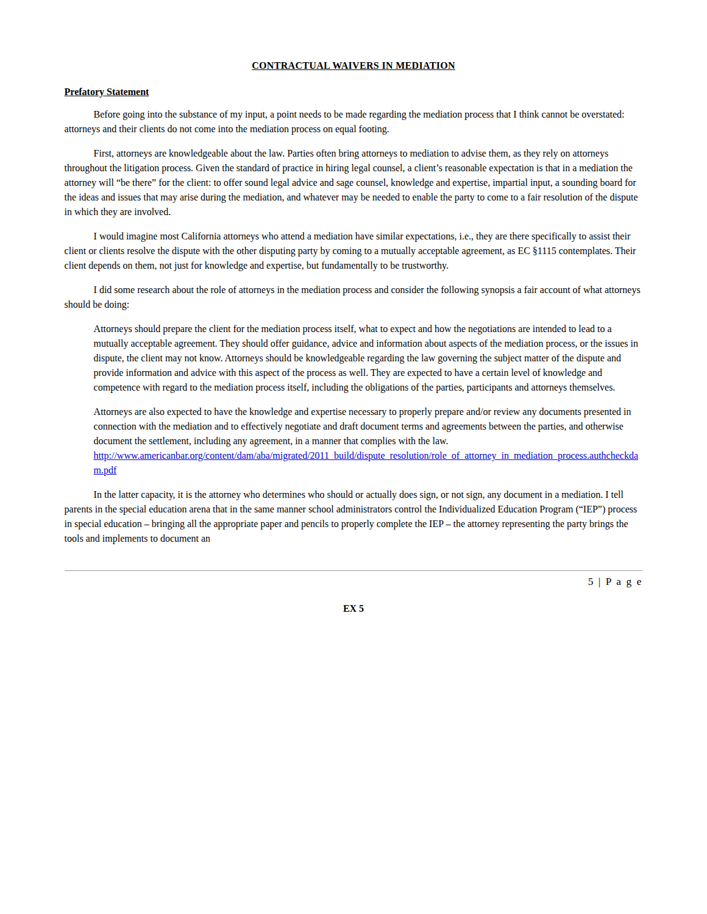CONTRACTUAL WAIVERS IN MEDIATION
Prefatory Statement
Before going into the substance of my input, a point needs to be made regarding the mediation process that I think cannot be overstated: attorneys and their clients do not come into the mediation process on equal footing.
First, attorneys are knowledgeable about the law. Parties often bring attorneys to mediation to advise them, as they rely on attorneys throughout the litigation process. Given the standard of practice in hiring legal counsel, a client’s reasonable expectation is that in a mediation the attorney will “be there” for the client: to offer sound legal advice and sage counsel, knowledge and expertise, impartial input, a sounding board for the ideas and issues that may arise during the mediation, and whatever may be needed to enable the party to come to a fair resolution of the dispute in which they are involved.
I would imagine most California attorneys who attend a mediation have similar expectations, i.e., they are there specifically to assist their client or clients resolve the dispute with the other disputing party by coming to a mutually acceptable agreement, as EC §1115 contemplates. Their client depends on them, not just for knowledge and expertise, but fundamentally to be trustworthy.
I did some research about the role of attorneys in the mediation process and consider the following synopsis a fair account of what attorneys should be doing:
Attorneys should prepare the client for the mediation process itself, what to expect and how the negotiations are intended to lead to a mutually acceptable agreement. They should offer guidance, advice and information about aspects of the mediation process, or the issues in dispute, the client may not know. Attorneys should be knowledgeable regarding the law governing the subject matter of the dispute and provide information and advice with this aspect of the process as well. They are expected to have a certain level of knowledge and competence with regard to the mediation process itself, including the obligations of the parties, participants and attorneys themselves.
Attorneys are also expected to have the knowledge and expertise necessary to properly prepare and/or review any documents presented in connection with the mediation and to effectively negotiate and draft document terms and agreements between the parties, and otherwise document the settlement, including any agreement, in a manner that complies with the law.
http://www.americanbar.org/content/dam/aba/migrated/2011_build/dispute_resolution/role_of_attorney_in_mediation_process.authcheckdam.pdf
In the latter capacity, it is the attorney who determines who should or actually does sign, or not sign, any document in a mediation. I tell parents in the special education arena that in the same manner school administrators control the Individualized Education Program (“IEP”) process in special education – bringing all the appropriate paper and pencils to properly complete the IEP – the attorney representing the party brings the tools and implements to document an
5 | P a g e
EX 5